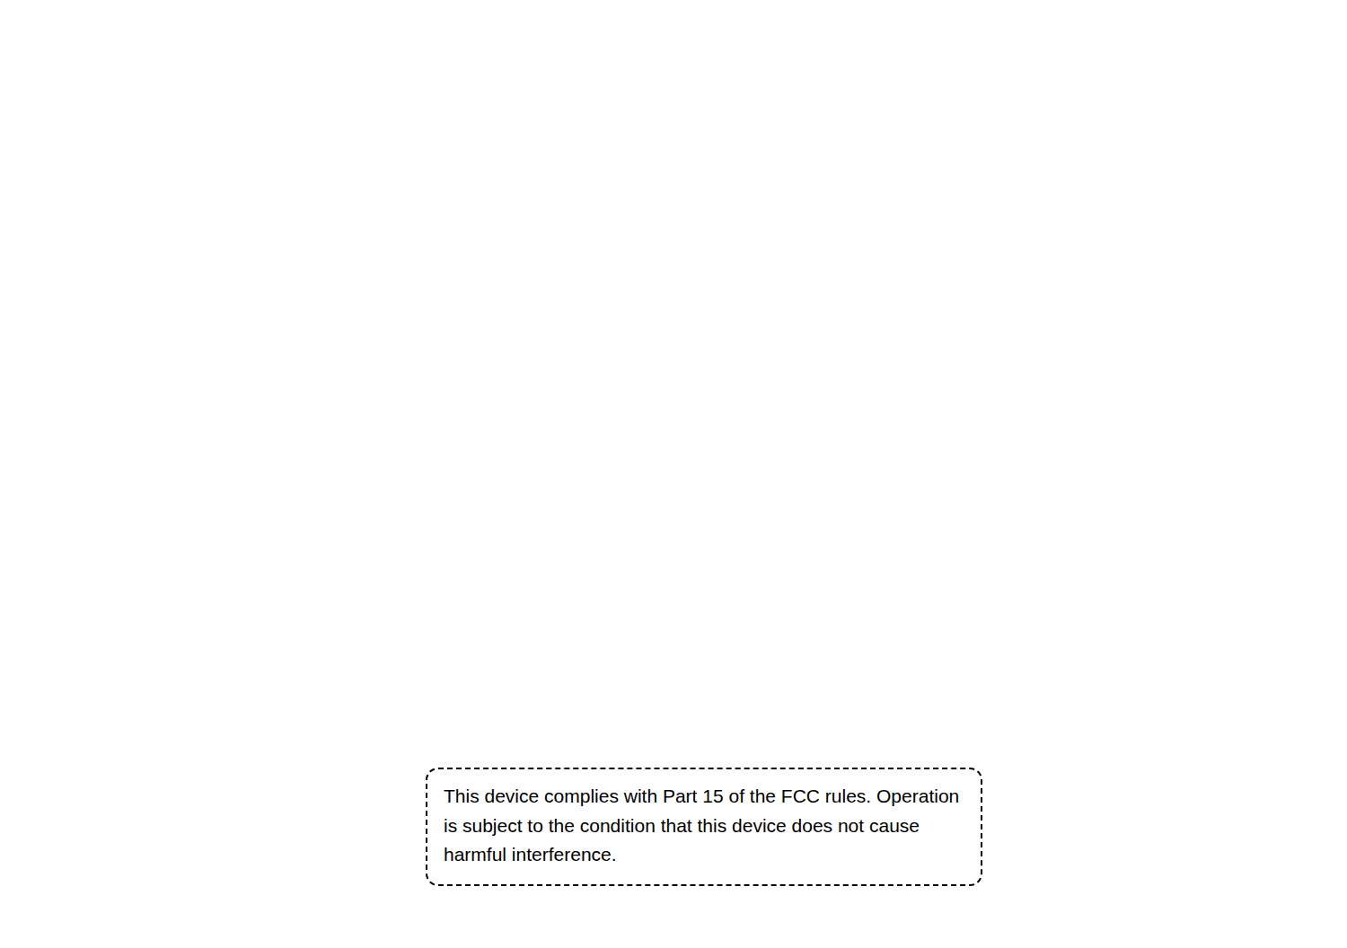This device complies with Part 15 of the FCC rules. Operation is subject to the condition that this device does not cause harmful interference.